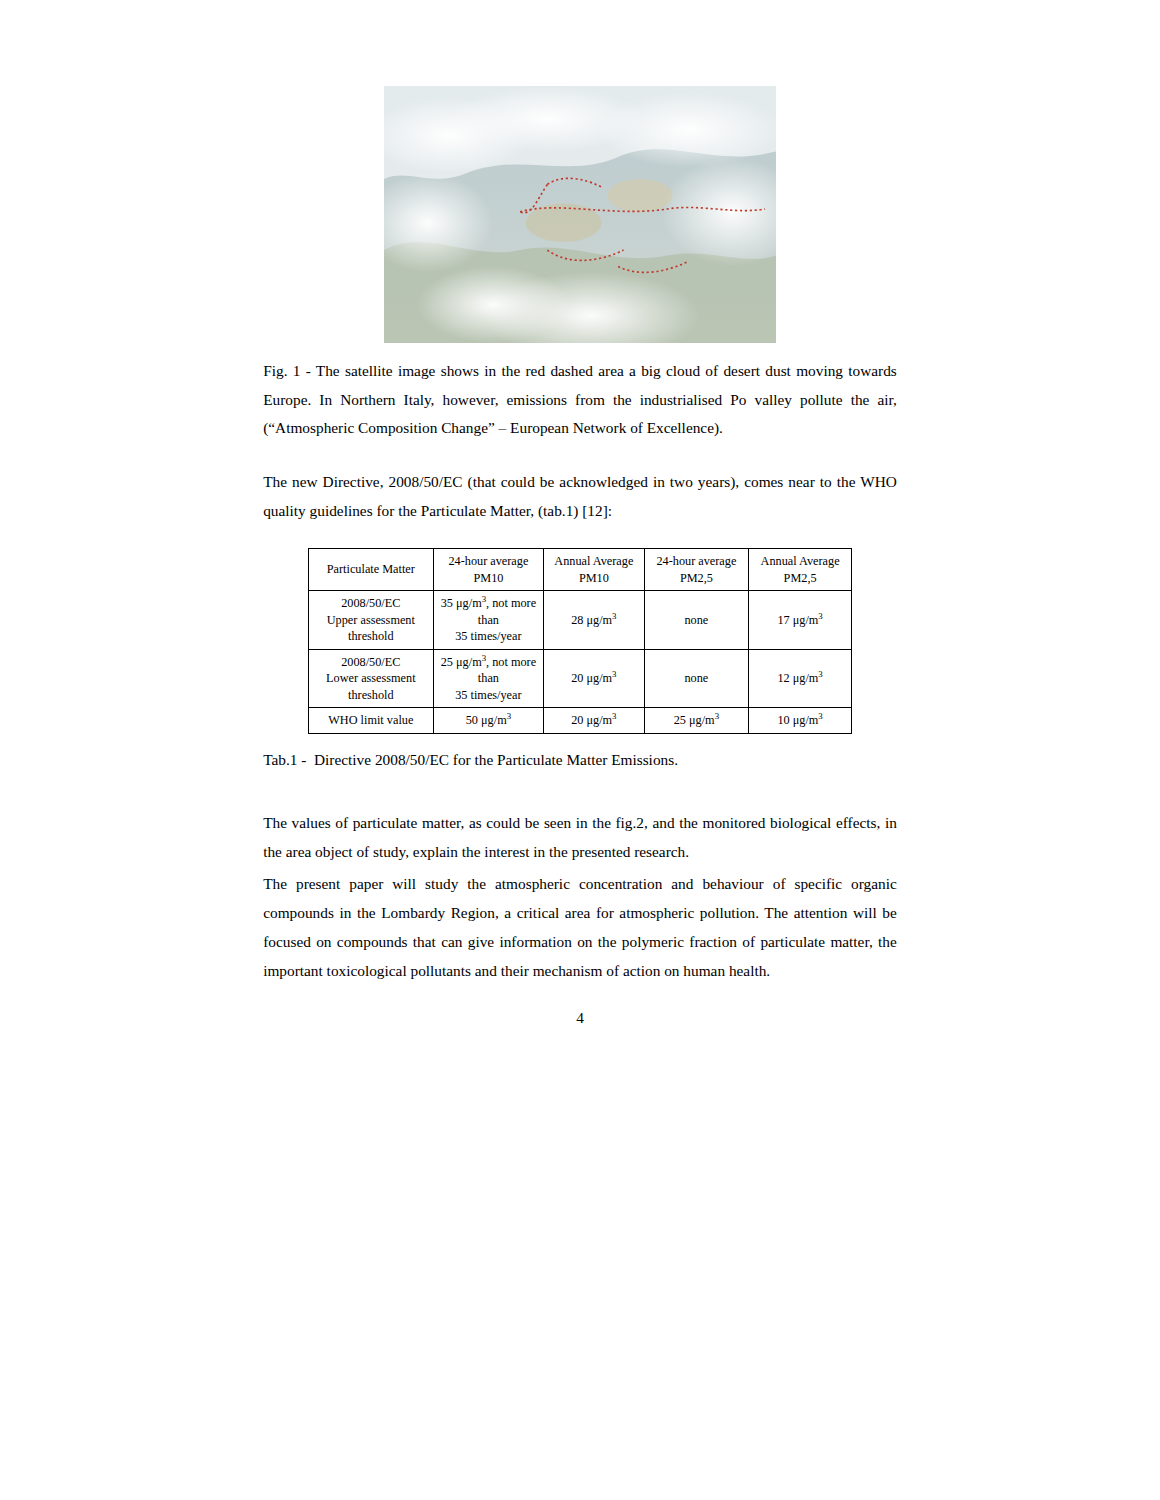Fig. 1 - The satellite image shows in the red dashed area a big cloud of desert dust moving towards Europe. In Northern Italy, however, emissions from the industrialised Po valley pollute the air, (“Atmospheric Composition Change” – European Network of Excellence).
The new Directive, 2008/50/EC (that could be acknowledged in two years), comes near to the WHO quality guidelines for the Particulate Matter, (tab.1) [12]:
| Particulate Matter | 24-hour average PM10 | Annual Average PM10 | 24-hour average PM2,5 | Annual Average PM2,5 |
| 2008/50/EC Upper assessment threshold | 35 μg/m 3 , not more than 35 times/year | 28 μg/m 3 | none | 17 μg/m 3 |
| 2008/50/EC Lower assessment threshold | 25 μg/m 3 , not more than 35 times/year | 20 μg/m 3 | none | 12 μg/m 3 |
| WHO limit value | 50 μg/m 3 | 20 μg/m 3 | 25 μg/m 3 | 10 μg/m 3 |
Tab.1 - Directive 2008/50/EC for the Particulate Matter Emissions.
The values of particulate matter, as could be seen in the fig.2, and the monitored biological effects, in the area object of study, explain the interest in the presented research.
The present paper will study the atmospheric concentration and behaviour of specific organic compounds in the Lombardy Region, a critical area for atmospheric pollution. The attention will be focused on compounds that can give information on the polymeric fraction of particulate matter, the important toxicological pollutants and their mechanism of action on human health.
4